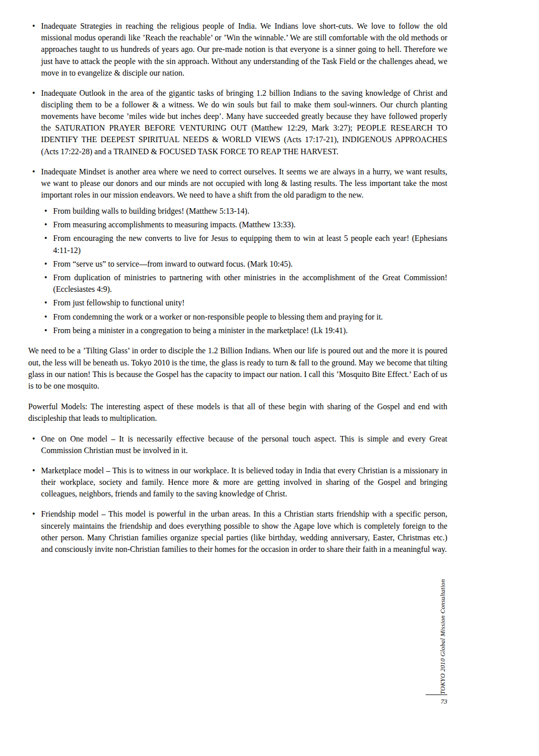Inadequate Strategies in reaching the religious people of India. We Indians love short-cuts. We love to follow the old missional modus operandi like ’Reach the reachable’ or ’Win the winnable.’ We are still comfortable with the old methods or approaches taught to us hundreds of years ago. Our pre-made notion is that everyone is a sinner going to hell. Therefore we just have to attack the people with the sin approach. Without any understanding of the Task Field or the challenges ahead, we move in to evangelize & disciple our nation.
Inadequate Outlook in the area of the gigantic tasks of bringing 1.2 billion Indians to the saving knowledge of Christ and discipling them to be a follower & a witness. We do win souls but fail to make them soul-winners. Our church planting movements have become ’miles wide but inches deep’. Many have succeeded greatly because they have followed properly the Saturation Prayer Before Venturing Out (Matthew 12:29, Mark 3:27); People Research to Identify the Deepest Spiritual Needs & World Views (Acts 17:17-21), Indigenous Approaches (Acts 17:22-28) and a Trained & Focused Task Force to Reap the Harvest.
Inadequate Mindset is another area where we need to correct ourselves. It seems we are always in a hurry, we want results, we want to please our donors and our minds are not occupied with long & lasting results. The less important take the most important roles in our mission endeavors. We need to have a shift from the old paradigm to the new.
From building walls to building bridges! (Matthew 5:13-14).
From measuring accomplishments to measuring impacts. (Matthew 13:33).
From encouraging the new converts to live for Jesus to equipping them to win at least 5 people each year! (Ephesians 4:11-12)
From “serve us” to service—from inward to outward focus. (Mark 10:45).
From duplication of ministries to partnering with other ministries in the accomplishment of the Great Commission! (Ecclesiastes 4:9).
From just fellowship to functional unity!
From condemning the work or a worker or non-responsible people to blessing them and praying for it.
From being a minister in a congregation to being a minister in the marketplace! (Lk 19:41).
We need to be a ’Tilting Glass’ in order to disciple the 1.2 Billion Indians. When our life is poured out and the more it is poured out, the less will be beneath us. Tokyo 2010 is the time, the glass is ready to turn & fall to the ground. May we become that tilting glass in our nation! This is because the Gospel has the capacity to impact our nation. I call this ’Mosquito Bite Effect.’ Each of us is to be one mosquito.
Powerful Models: The interesting aspect of these models is that all of these begin with sharing of the Gospel and end with discipleship that leads to multiplication.
One on One model – It is necessarily effective because of the personal touch aspect. This is simple and every Great Commission Christian must be involved in it.
Marketplace model – This is to witness in our workplace. It is believed today in India that every Christian is a missionary in their workplace, society and family. Hence more & more are getting involved in sharing of the Gospel and bringing colleagues, neighbors, friends and family to the saving knowledge of Christ.
Friendship model – This model is powerful in the urban areas. In this a Christian starts friendship with a specific person, sincerely maintains the friendship and does everything possible to show the Agape love which is completely foreign to the other person. Many Christian families organize special parties (like birthday, wedding anniversary, Easter, Christmas etc.) and consciously invite non-Christian families to their homes for the occasion in order to share their faith in a meaningful way.
TOKYO 2010 Global Mission Consultation
73